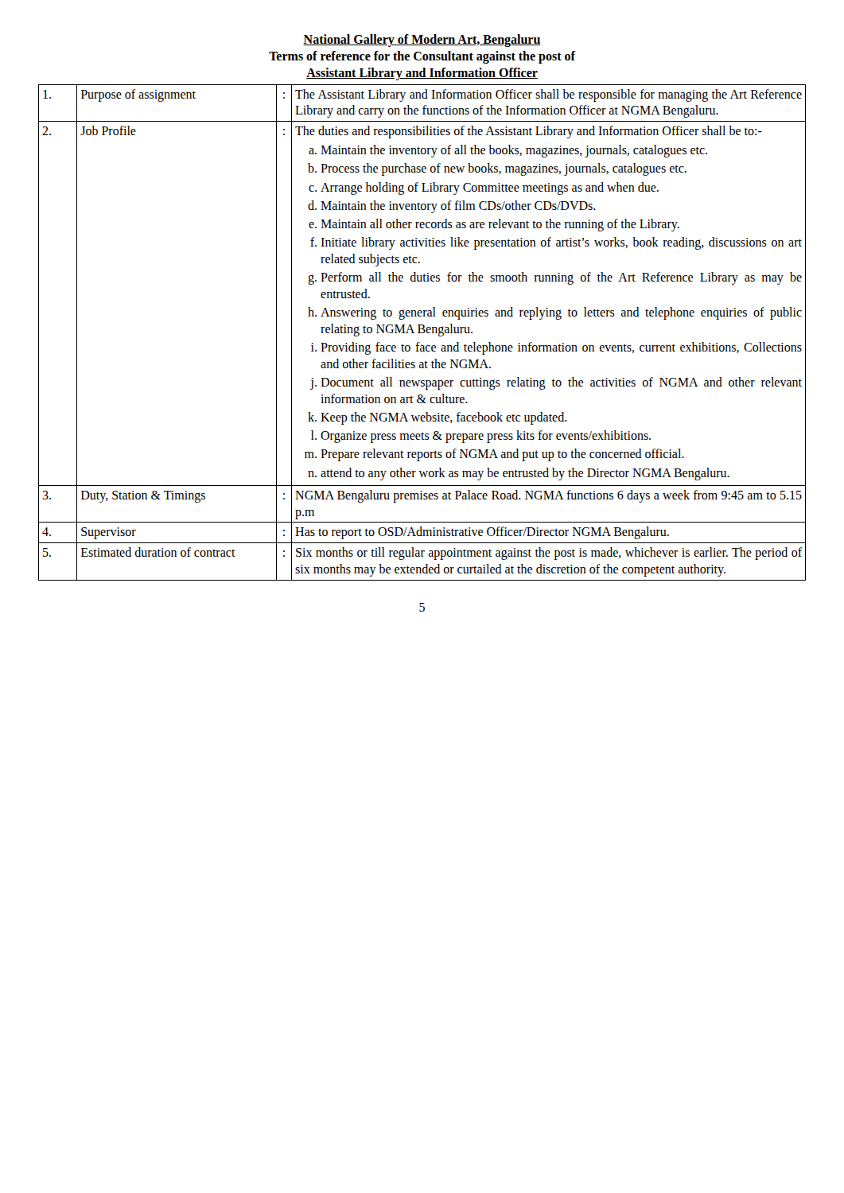National Gallery of Modern Art, Bengaluru Terms of reference for the Consultant against the post of Assistant Library and Information Officer
| 1. | Purpose of assignment | : | The Assistant Library and Information Officer shall be responsible for managing the Art Reference Library and carry on the functions of the Information Officer at NGMA Bengaluru. |
| 2. | Job Profile | : | The duties and responsibilities of the Assistant Library and Information Officer shall be to:- Maintain the inventory of all the books, magazines, journals, catalogues etc. Process the purchase of new books, magazines, journals, catalogues etc. Arrange holding of Library Committee meetings as and when due. Maintain the inventory of film CDs/other CDs/DVDs. Maintain all other records as are relevant to the running of the Library. Initiate library activities like presentation of artist’s works, book reading, discussions on art related subjects etc. Perform all the duties for the smooth running of the Art Reference Library as may be entrusted. Answering to general enquiries and replying to letters and telephone enquiries of public relating to NGMA Bengaluru. Providing face to face and telephone information on events, current exhibitions, Collections and other facilities at the NGMA. Document all newspaper cuttings relating to the activities of NGMA and other relevant information on art & culture. Keep the NGMA website, facebook etc updated. Organize press meets & prepare press kits for events/exhibitions. Prepare relevant reports of NGMA and put up to the concerned official. attend to any other work as may be entrusted by the Director NGMA Bengaluru. |
| 3. | Duty, Station & Timings | : | NGMA Bengaluru premises at Palace Road. NGMA functions 6 days a week from 9:45 am to 5.15 p.m |
| 4. | Supervisor | : | Has to report to OSD/Administrative Officer/Director NGMA Bengaluru. |
| 5. | Estimated duration of contract | : | Six months or till regular appointment against the post is made, whichever is earlier. The period of six months may be extended or curtailed at the discretion of the competent authority. |
5